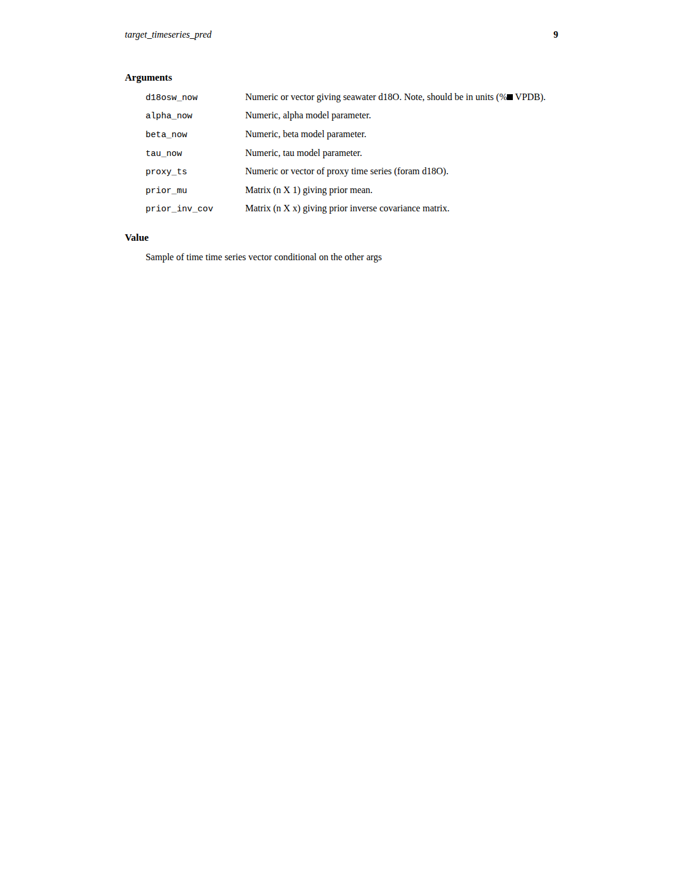target_timeseries_pred 9
Arguments
d18osw_now
Numeric or vector giving seawater d18O. Note, should be in units (% VPDB).
alpha_now
Numeric, alpha model parameter.
beta_now
Numeric, beta model parameter.
tau_now
Numeric, tau model parameter.
proxy_ts
Numeric or vector of proxy time series (foram d18O).
prior_mu
Matrix (n X 1) giving prior mean.
prior_inv_cov
Matrix (n X x) giving prior inverse covariance matrix.
Value
Sample of time time series vector conditional on the other args